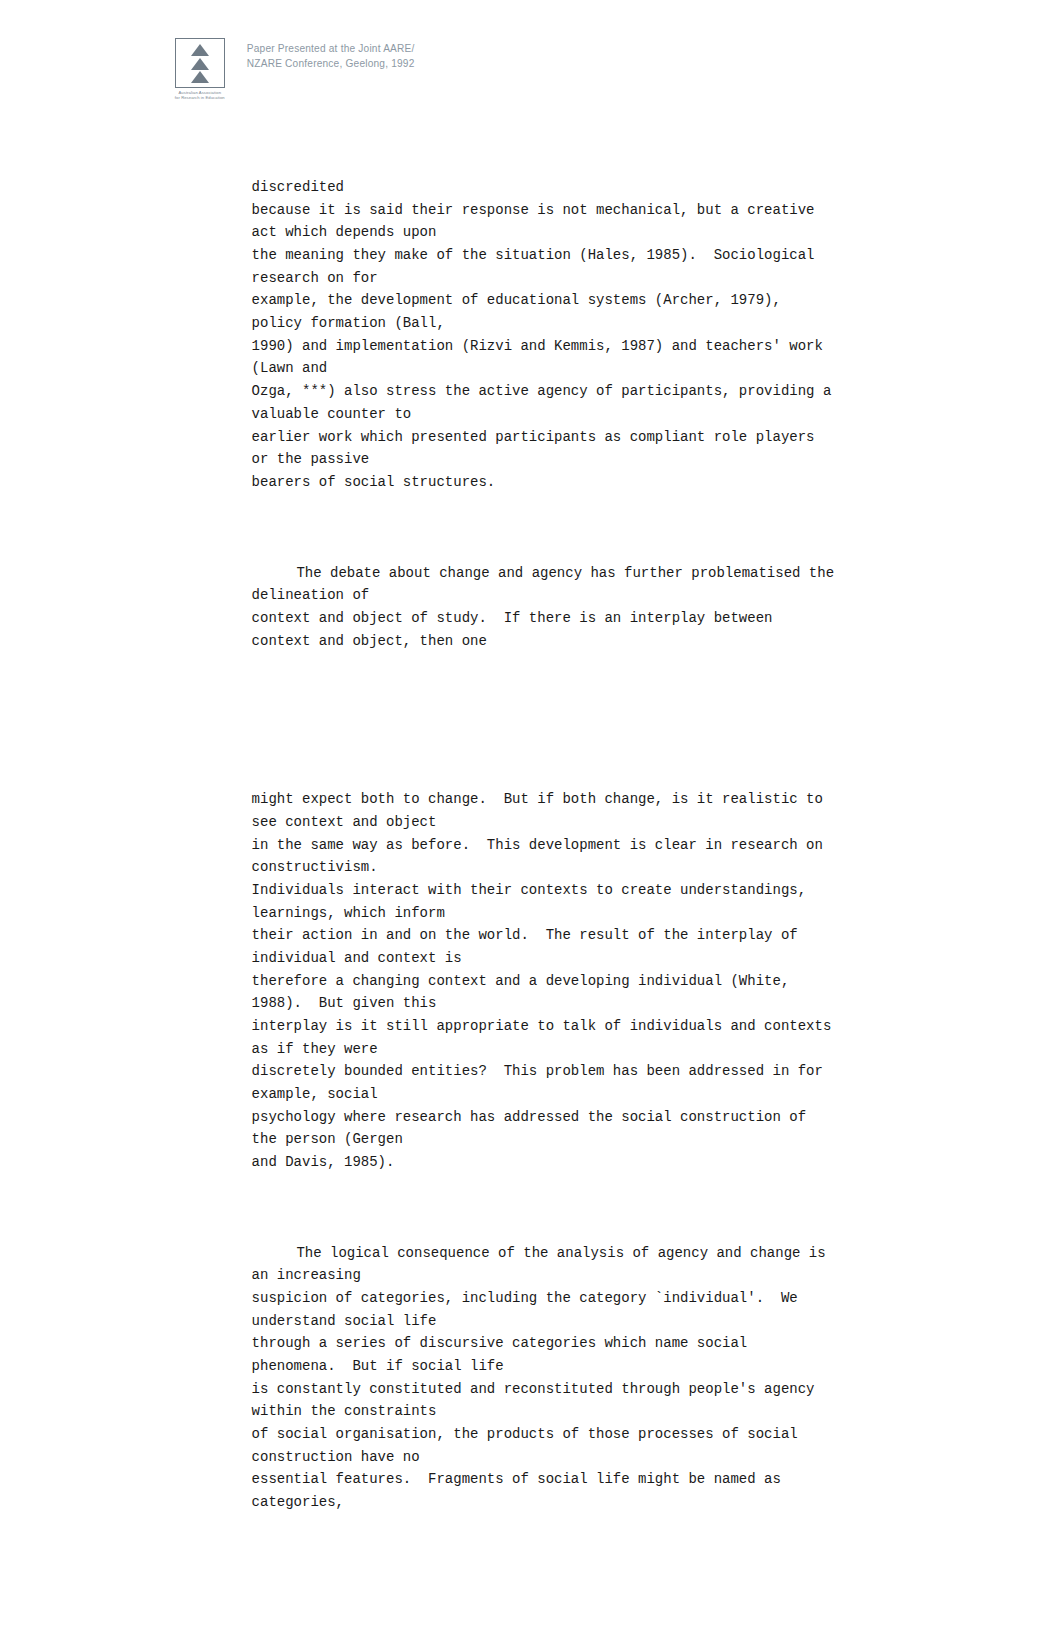Australian Association
for Research in Education
Paper Presented at the Joint AARE/
NZARE Conference, Geelong, 1992
discredited because it is said their response is not mechanical, but a creative act which depends upon the meaning they make of the situation (Hales, 1985). Sociological research on for example, the development of educational systems (Archer, 1979), policy formation (Ball, 1990) and implementation (Rizvi and Kemmis, 1987) and teachers' work (Lawn and Ozga, ***) also stress the active agency of participants, providing a valuable counter to earlier work which presented participants as compliant role players or the passive bearers of social structures.
The debate about change and agency has further problematised the delineation of context and object of study. If there is an interplay between context and object, then one
might expect both to change. But if both change, is it realistic to see context and object in the same way as before. This development is clear in research on constructivism. Individuals interact with their contexts to create understandings, learnings, which inform their action in and on the world. The result of the interplay of individual and context is therefore a changing context and a developing individual (White, 1988). But given this interplay is it still appropriate to talk of individuals and contexts as if they were discretely bounded entities? This problem has been addressed in for example, social psychology where research has addressed the social construction of the person (Gergen and Davis, 1985).
The logical consequence of the analysis of agency and change is an increasing suspicion of categories, including the category `individual'. We understand social life through a series of discursive categories which name social phenomena. But if social life is constantly constituted and reconstituted through people's agency within the constraints of social organisation, the products of those processes of social construction have no essential features. Fragments of social life might be named as categories,